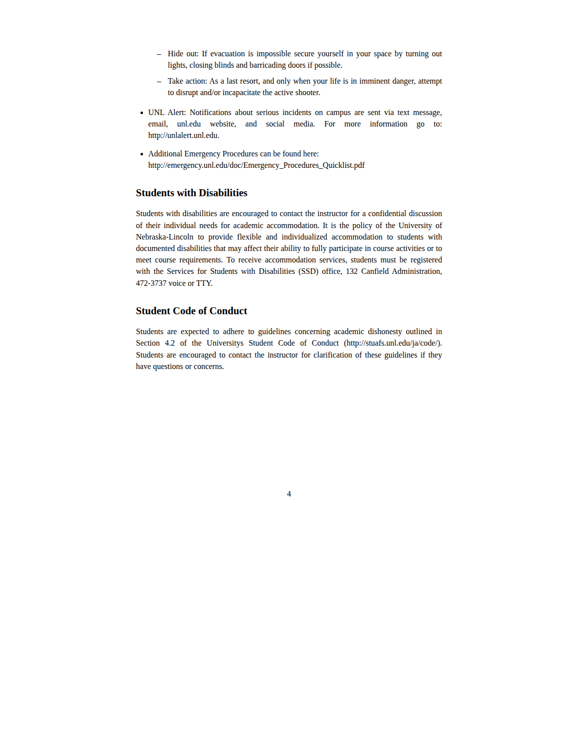Hide out: If evacuation is impossible secure yourself in your space by turning out lights, closing blinds and barricading doors if possible.
Take action: As a last resort, and only when your life is in imminent danger, attempt to disrupt and/or incapacitate the active shooter.
UNL Alert: Notifications about serious incidents on campus are sent via text message, email, unl.edu website, and social media. For more information go to: http://unlalert.unl.edu.
Additional Emergency Procedures can be found here:
http://emergency.unl.edu/doc/Emergency_Procedures_Quicklist.pdf
Students with Disabilities
Students with disabilities are encouraged to contact the instructor for a confidential discussion of their individual needs for academic accommodation. It is the policy of the University of Nebraska-Lincoln to provide flexible and individualized accommodation to students with documented disabilities that may affect their ability to fully participate in course activities or to meet course requirements. To receive accommodation services, students must be registered with the Services for Students with Disabilities (SSD) office, 132 Canfield Administration, 472-3737 voice or TTY.
Student Code of Conduct
Students are expected to adhere to guidelines concerning academic dishonesty outlined in Section 4.2 of the Universitys Student Code of Conduct (http://stuafs.unl.edu/ja/code/). Students are encouraged to contact the instructor for clarification of these guidelines if they have questions or concerns.
4